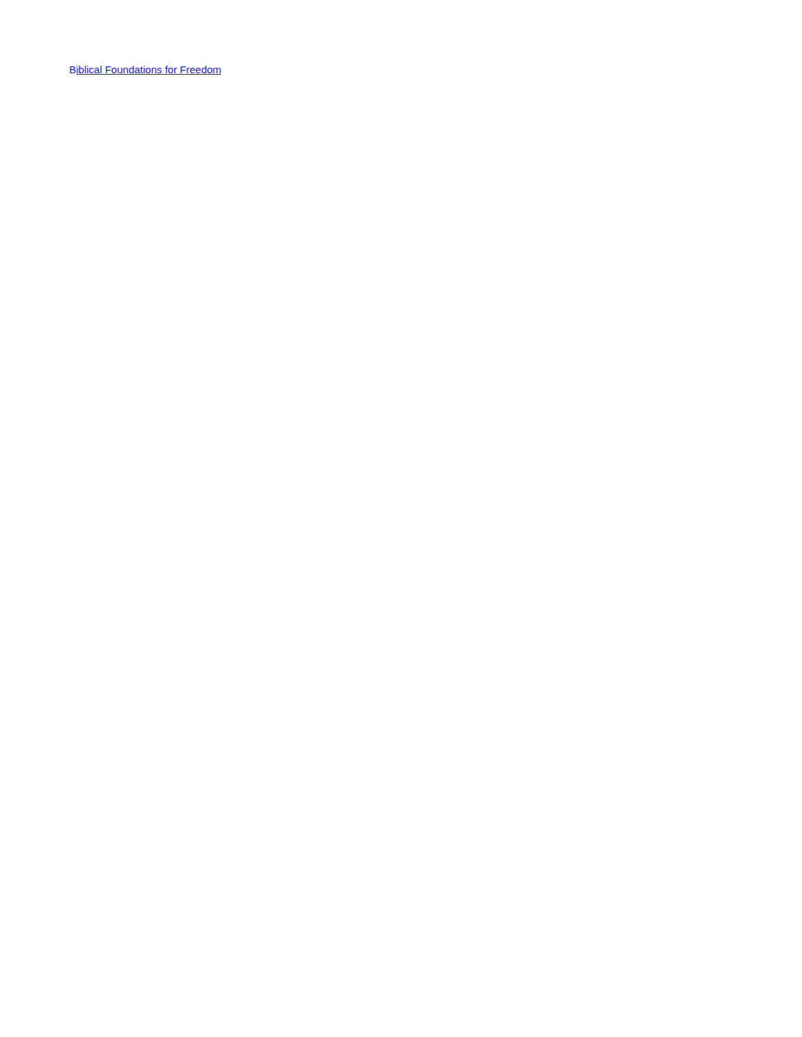Biblical Foundations for Freedom